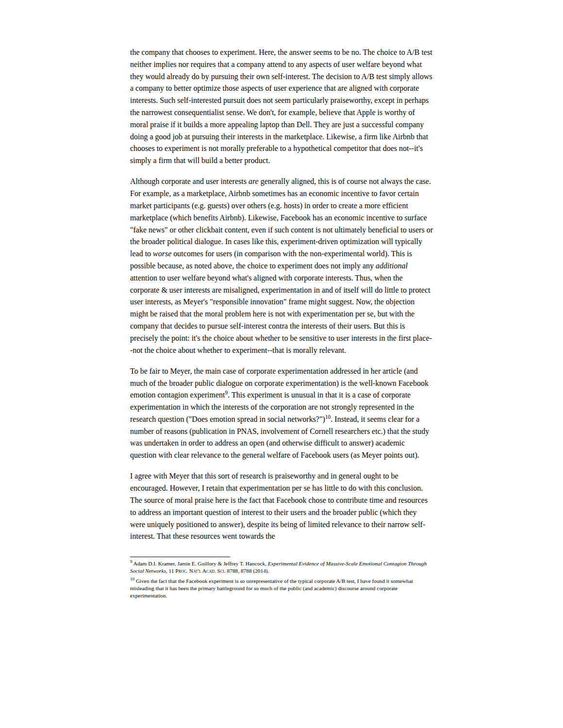the company that chooses to experiment. Here, the answer seems to be no. The choice to A/B test neither implies nor requires that a company attend to any aspects of user welfare beyond what they would already do by pursuing their own self-interest. The decision to A/B test simply allows a company to better optimize those aspects of user experience that are aligned with corporate interests. Such self-interested pursuit does not seem particularly praiseworthy, except in perhaps the narrowest consequentialist sense. We don't, for example, believe that Apple is worthy of moral praise if it builds a more appealing laptop than Dell. They are just a successful company doing a good job at pursuing their interests in the marketplace. Likewise, a firm like Airbnb that chooses to experiment is not morally preferable to a hypothetical competitor that does not--it's simply a firm that will build a better product.
Although corporate and user interests are generally aligned, this is of course not always the case. For example, as a marketplace, Airbnb sometimes has an economic incentive to favor certain market participants (e.g. guests) over others (e.g. hosts) in order to create a more efficient marketplace (which benefits Airbnb). Likewise, Facebook has an economic incentive to surface "fake news" or other clickbait content, even if such content is not ultimately beneficial to users or the broader political dialogue. In cases like this, experiment-driven optimization will typically lead to worse outcomes for users (in comparison with the non-experimental world). This is possible because, as noted above, the choice to experiment does not imply any additional attention to user welfare beyond what's aligned with corporate interests. Thus, when the corporate & user interests are misaligned, experimentation in and of itself will do little to protect user interests, as Meyer's "responsible innovation" frame might suggest. Now, the objection might be raised that the moral problem here is not with experimentation per se, but with the company that decides to pursue self-interest contra the interests of their users. But this is precisely the point: it's the choice about whether to be sensitive to user interests in the first place--not the choice about whether to experiment--that is morally relevant.
To be fair to Meyer, the main case of corporate experimentation addressed in her article (and much of the broader public dialogue on corporate experimentation) is the well-known Facebook emotion contagion experiment9. This experiment is unusual in that it is a case of corporate experimentation in which the interests of the corporation are not strongly represented in the research question ("Does emotion spread in social networks?")10. Instead, it seems clear for a number of reasons (publication in PNAS, involvement of Cornell researchers etc.) that the study was undertaken in order to address an open (and otherwise difficult to answer) academic question with clear relevance to the general welfare of Facebook users (as Meyer points out).
I agree with Meyer that this sort of research is praiseworthy and in general ought to be encouraged. However, I retain that experimentation per se has little to do with this conclusion. The source of moral praise here is the fact that Facebook chose to contribute time and resources to address an important question of interest to their users and the broader public (which they were uniquely positioned to answer), despite its being of limited relevance to their narrow self-interest. That these resources went towards the
9 Adam D.I. Kramer, Jamie E. Guillory & Jeffrey T. Hancock, Experimental Evidence of Massive-Scale Emotional Contagion Through Social Networks, 11 Proc. Nat'l Acad. Sci. 8788, 8788 (2014).
10 Given the fact that the Facebook experiment is so unrepresentative of the typical corporate A/B test, I have found it somewhat misleading that it has been the primary battleground for so much of the public (and academic) discourse around corporate experimentation.